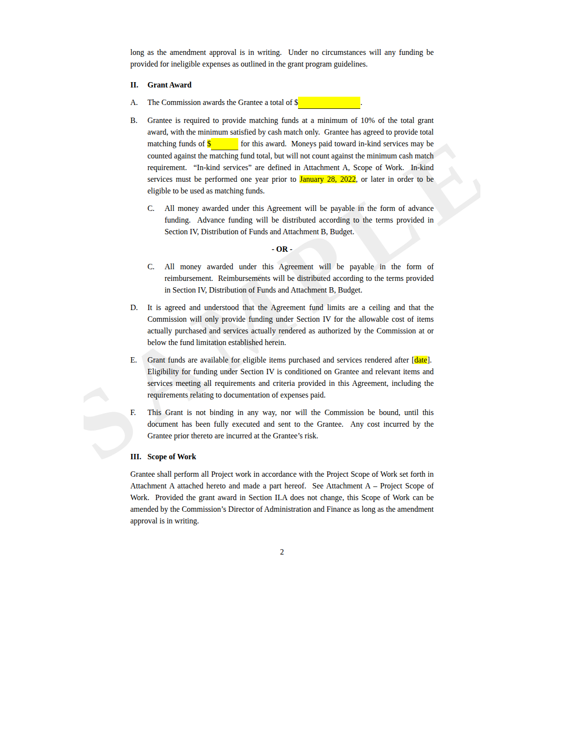SAMPLE
long as the amendment approval is in writing. Under no circumstances will any funding be provided for ineligible expenses as outlined in the grant program guidelines.
II. Grant Award
A. The Commission awards the Grantee a total of $ .
B. Grantee is required to provide matching funds at a minimum of 10% of the total grant award, with the minimum satisfied by cash match only. Grantee has agreed to provide total matching funds of $ for this award. Moneys paid toward in-kind services may be counted against the matching fund total, but will not count against the minimum cash match requirement. “In-kind services” are defined in Attachment A, Scope of Work. In-kind services must be performed one year prior to January 28, 2022, or later in order to be eligible to be used as matching funds.
C. All money awarded under this Agreement will be payable in the form of advance funding. Advance funding will be distributed according to the terms provided in Section IV, Distribution of Funds and Attachment B, Budget.
- OR -
C. All money awarded under this Agreement will be payable in the form of reimbursement. Reimbursements will be distributed according to the terms provided in Section IV, Distribution of Funds and Attachment B, Budget.
D. It is agreed and understood that the Agreement fund limits are a ceiling and that the Commission will only provide funding under Section IV for the allowable cost of items actually purchased and services actually rendered as authorized by the Commission at or below the fund limitation established herein.
E. Grant funds are available for eligible items purchased and services rendered after [date]. Eligibility for funding under Section IV is conditioned on Grantee and relevant items and services meeting all requirements and criteria provided in this Agreement, including the requirements relating to documentation of expenses paid.
F. This Grant is not binding in any way, nor will the Commission be bound, until this document has been fully executed and sent to the Grantee. Any cost incurred by the Grantee prior thereto are incurred at the Grantee’s risk.
III. Scope of Work
Grantee shall perform all Project work in accordance with the Project Scope of Work set forth in Attachment A attached hereto and made a part hereof. See Attachment A – Project Scope of Work. Provided the grant award in Section II.A does not change, this Scope of Work can be amended by the Commission’s Director of Administration and Finance as long as the amendment approval is in writing.
2